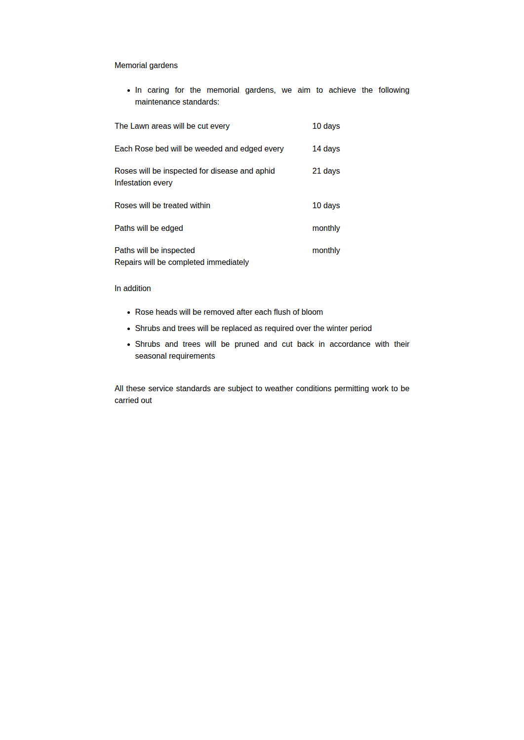Memorial gardens
In caring for the memorial gardens, we aim to achieve the following maintenance standards:
| The Lawn areas will be cut every | 10 days |
| Each Rose bed will be weeded and edged every | 14 days |
| Roses will be inspected for disease and aphid Infestation every | 21 days |
| Roses will be treated within | 10 days |
| Paths will be edged | monthly |
| Paths will be inspected Repairs will be completed immediately | monthly |
In addition
Rose heads will be removed after each flush of bloom
Shrubs and trees will be replaced as required over the winter period
Shrubs and trees will be pruned and cut back in accordance with their seasonal requirements
All these service standards are subject to weather conditions permitting work to be carried out